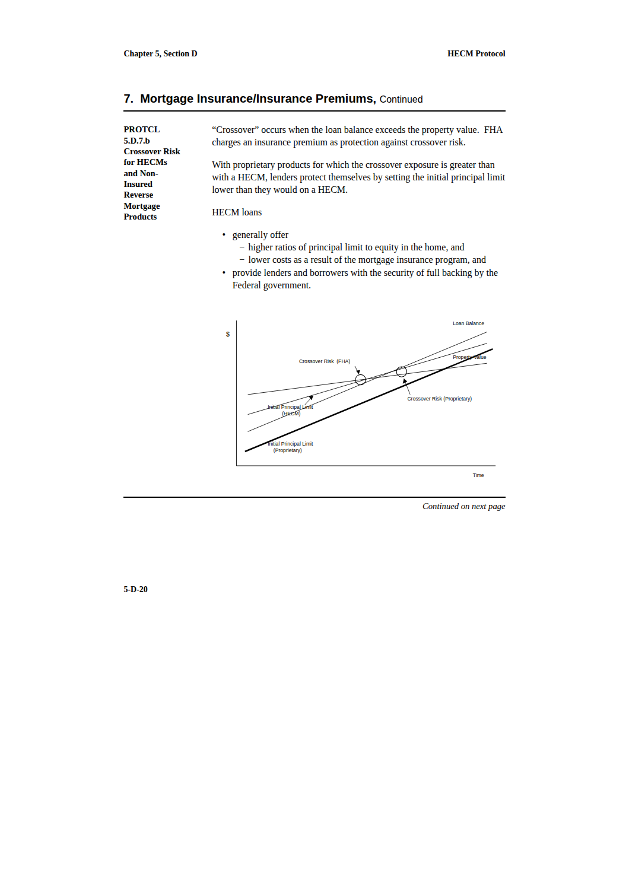Chapter 5, Section D HECM Protocol
7. Mortgage Insurance/Insurance Premiums, Continued
PROTCL
5.D.7.b
Crossover Risk
for HECMs
and Non-
Insured
Reverse
Mortgage
Products
“Crossover” occurs when the loan balance exceeds the property value. FHA charges an insurance premium as protection against crossover risk.
With proprietary products for which the crossover exposure is greater than with a HECM, lenders protect themselves by setting the initial principal limit lower than they would on a HECM.
HECM loans
generally offer
higher ratios of principal limit to equity in the home, and
lower costs as a result of the mortgage insurance program, and
provide lenders and borrowers with the security of full backing by the Federal government.
$ Time Loan Balance Property Value Crossover Risk (FHA) Crossover Risk (Proprietary) Initial Principal Limit (HECM) Initial Principal Limit (Proprietary)
Continued on next page
5-D-20